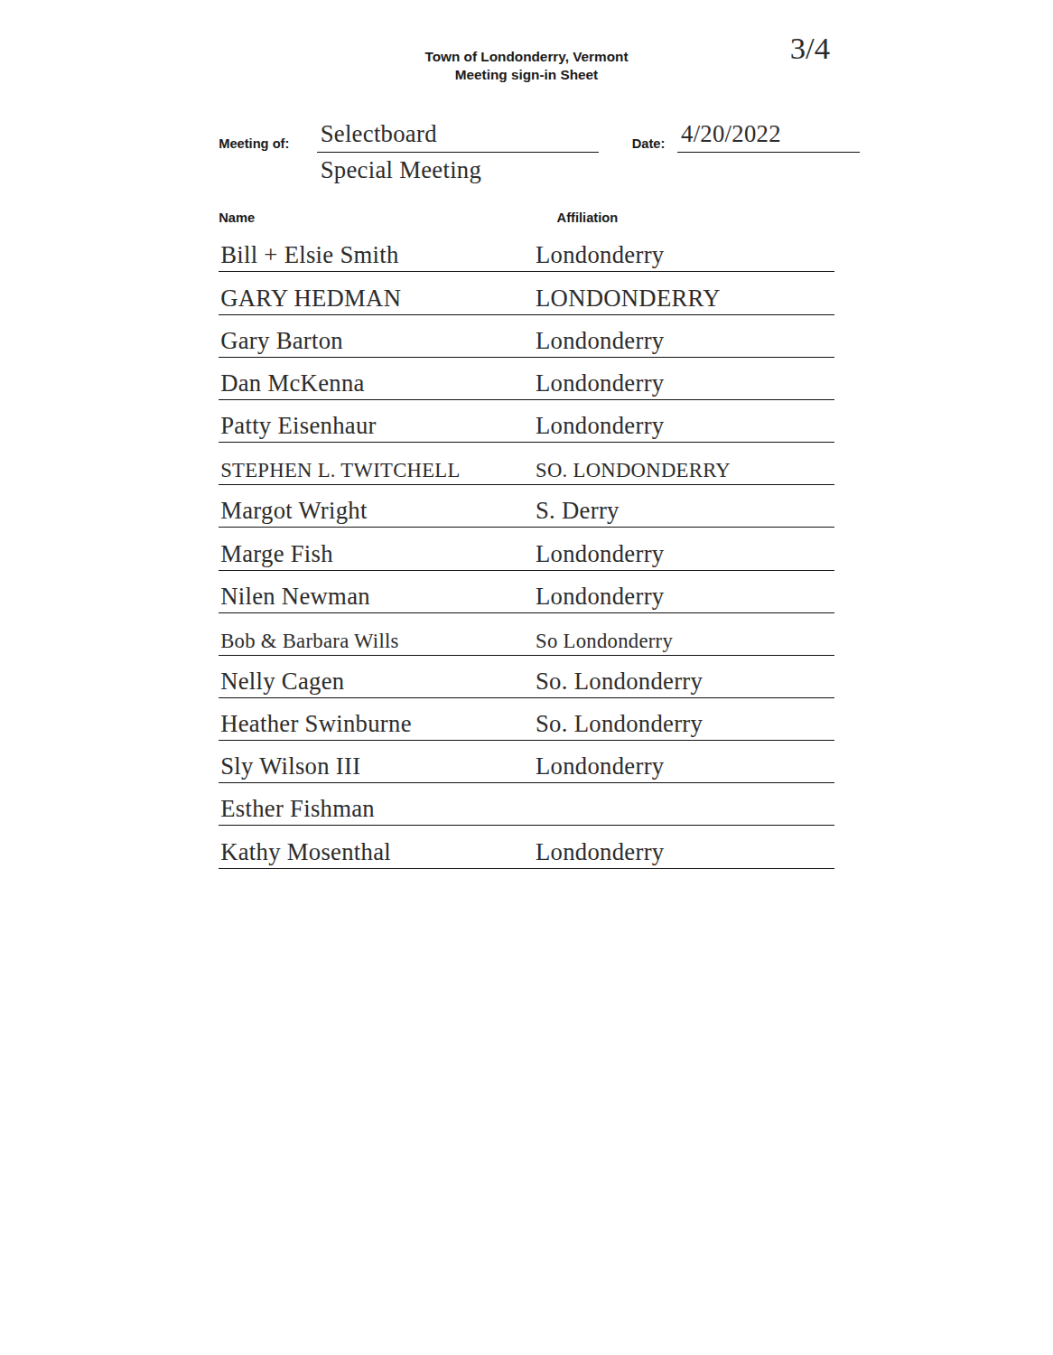3/4
Town of Londonderry, Vermont
Meeting sign-in Sheet
Meeting of:
Selectboard
Date:
4/20/2022
Special Meeting
Name
Affiliation
| Bill + Elsie Smith | Londonderry |
| GARY HEDMAN | LONDONDERRY |
| Gary Barton | Londonderry |
| Dan McKenna | Londonderry |
| Patty Eisenhaur | Londonderry |
| STEPHEN L. TWITCHELL | SO. LONDONDERRY |
| Margot Wright | S. Derry |
| Marge Fish | Londonderry |
| Nilen Newman | Londonderry |
| Bob & Barbara Wills | So Londonderry |
| Nelly Cagen | So. Londonderry |
| Heather Swinburne | So. Londonderry |
| Sly Wilson III | Londonderry |
| Esther Fishman | |
| Kathy Mosenthal | Londonderry |